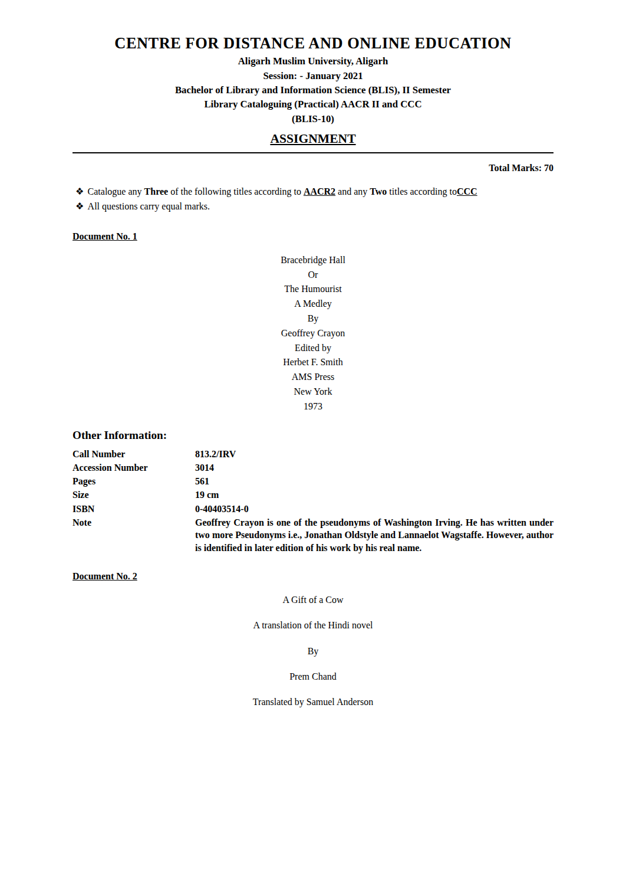CENTRE FOR DISTANCE AND ONLINE EDUCATION
Aligarh Muslim University, Aligarh
Session: - January 2021
Bachelor of Library and Information Science (BLIS), II Semester
Library Cataloguing (Practical) AACR II and CCC
(BLIS-10)
ASSIGNMENT
Total Marks: 70
Catalogue any Three of the following titles according to AACR2 and any Two titles according toCCC
All questions carry equal marks.
Document No. 1
Bracebridge Hall
Or
The Humourist
A Medley
By
Geoffrey Crayon
Edited by
Herbet F. Smith
AMS Press
New York
1973
Other Information:
| Call Number | 813.2/IRV |
| Accession Number | 3014 |
| Pages | 561 |
| Size | 19 cm |
| ISBN | 0-40403514-0 |
| Note | Geoffrey Crayon is one of the pseudonyms of Washington Irving. He has written under two more Pseudonyms i.e., Jonathan Oldstyle and Lannaelot Wagstaffe. However, author is identified in later edition of his work by his real name. |
Document No. 2
A Gift of a Cow
A translation of the Hindi novel
By
Prem Chand
Translated by Samuel Anderson